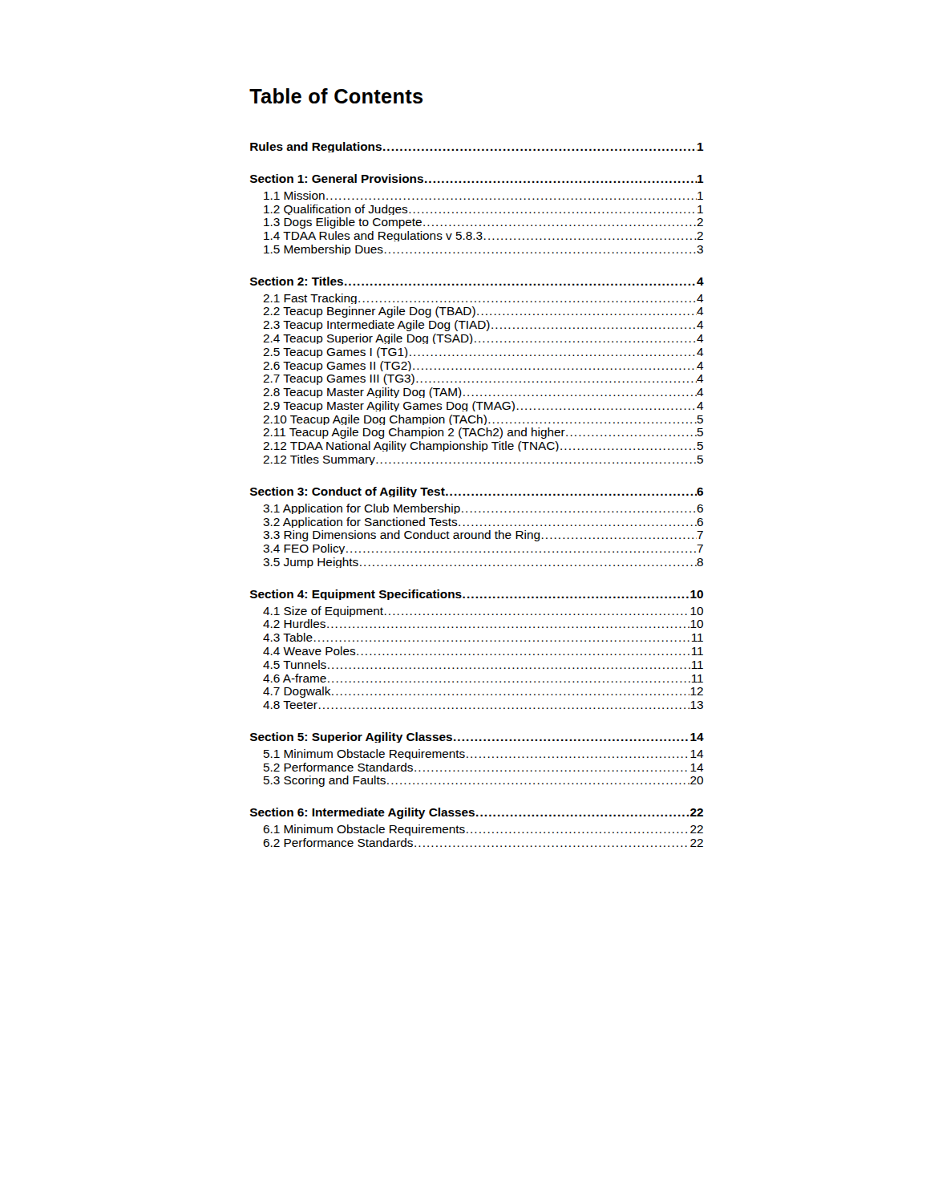Table of Contents
Rules and Regulations .................................................................................................. 1
Section 1: General Provisions ..................................................................................... 1
1.1 Mission ................................................................................................................. 1
1.2 Qualification of Judges ......................................................................................... 1
1.3 Dogs Eligible to Compete ..................................................................................... 2
1.4 TDAA Rules and Regulations v 5.8.3 .................................................................... 2
1.5 Membership Dues ................................................................................................ 3
Section 2: Titles ....................................................................................................... 4
2.1 Fast Tracking ......................................................................................................... 4
2.2 Teacup Beginner Agile Dog (TBAD) ....................................................................... 4
2.3 Teacup Intermediate Agile Dog (TIAD) .................................................................. 4
2.4 Teacup Superior Agile Dog (TSAD) ....................................................................... 4
2.5 Teacup Games I (TG1) .......................................................................................... 4
2.6 Teacup Games II (TG2) ......................................................................................... 4
2.7 Teacup Games III (TG3) ........................................................................................ 4
2.8 Teacup Master Agility Dog (TAM) .......................................................................... 4
2.9 Teacup Master Agility Games Dog (TMAG) ........................................................... 4
2.10 Teacup Agile Dog Champion (TACh) .................................................................. 5
2.11 Teacup Agile Dog Champion 2 (TACh2) and higher .......................................... 5
2.12 TDAA National Agility Championship Title (TNAC) ............................................ 5
2.12 Titles Summary ................................................................................................. 5
Section 3: Conduct of Agility Test ............................................................................. 6
3.1 Application for Club Membership .......................................................................... 6
3.2 Application for Sanctioned Tests ......................................................................... 6
3.3 Ring Dimensions and Conduct around the Ring ................................................... 7
3.4 FEO Policy .......................................................................................................... 7
3.5 Jump Heights ..................................................................................................... 8
Section 4: Equipment Specifications ....................................................................... 10
4.1 Size of Equipment .............................................................................................. 10
4.2 Hurdles ............................................................................................................... 10
4.3 Table .................................................................................................................. 11
4.4 Weave Poles .................................................................................................... 11
4.5 Tunnels .............................................................................................................. 11
4.6 A-frame .............................................................................................................. 11
4.7 Dogwalk ............................................................................................................. 12
4.8 Teeter ................................................................................................................. 13
Section 5: Superior Agility Classes .......................................................................... 14
5.1 Minimum Obstacle Requirements ....................................................................... 14
5.2 Performance Standards ....................................................................................... 14
5.3 Scoring and Faults ............................................................................................. 20
Section 6: Intermediate Agility Classes ................................................................... 22
6.1 Minimum Obstacle Requirements ....................................................................... 22
6.2 Performance Standards ....................................................................................... 22